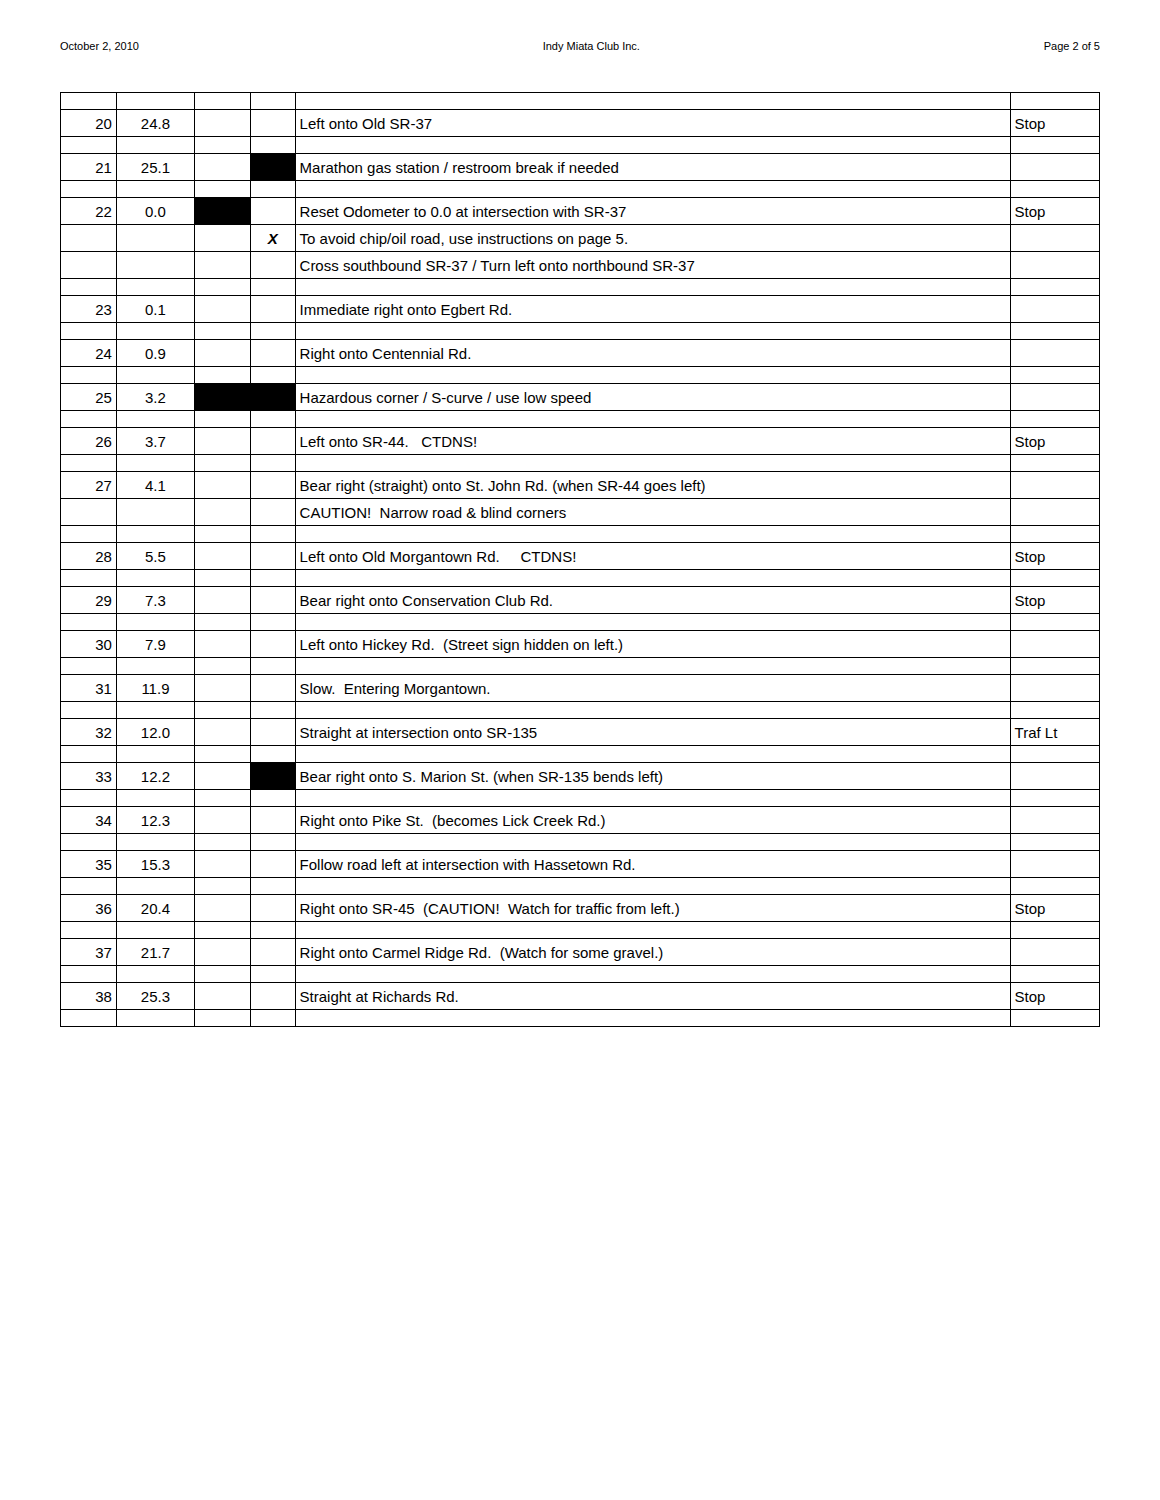October 2, 2010
Indy Miata Club Inc.
Page 2 of 5
| 20 | 24.8 | | | Left onto Old SR-37 | Stop |
| 21 | 25.1 | | | Marathon gas station / restroom break if needed | |
| 22 | 0.0 | | | Reset Odometer to 0.0 at intersection with SR-37 | Stop |
| | | | X | To avoid chip/oil road, use instructions on page 5. | |
| | | | | Cross southbound SR-37 / Turn left onto northbound SR-37 | |
| 23 | 0.1 | | | Immediate right onto Egbert Rd. | |
| 24 | 0.9 | | | Right onto Centennial Rd. | |
| 25 | 3.2 | | | Hazardous corner / S-curve / use low speed | |
| 26 | 3.7 | | | Left onto SR-44. CTDNS! | Stop |
| 27 | 4.1 | | | Bear right (straight) onto St. John Rd. (when SR-44 goes left) | |
| | | | | CAUTION! Narrow road & blind corners | |
| 28 | 5.5 | | | Left onto Old Morgantown Rd. CTDNS! | Stop |
| 29 | 7.3 | | | Bear right onto Conservation Club Rd. | Stop |
| 30 | 7.9 | | | Left onto Hickey Rd. (Street sign hidden on left.) | |
| 31 | 11.9 | | | Slow. Entering Morgantown. | |
| 32 | 12.0 | | | Straight at intersection onto SR-135 | Traf Lt |
| 33 | 12.2 | | | Bear right onto S. Marion St. (when SR-135 bends left) | |
| 34 | 12.3 | | | Right onto Pike St. (becomes Lick Creek Rd.) | |
| 35 | 15.3 | | | Follow road left at intersection with Hassetown Rd. | |
| 36 | 20.4 | | | Right onto SR-45 (CAUTION! Watch for traffic from left.) | Stop |
| 37 | 21.7 | | | Right onto Carmel Ridge Rd. (Watch for some gravel.) | |
| 38 | 25.3 | | | Straight at Richards Rd. | Stop |